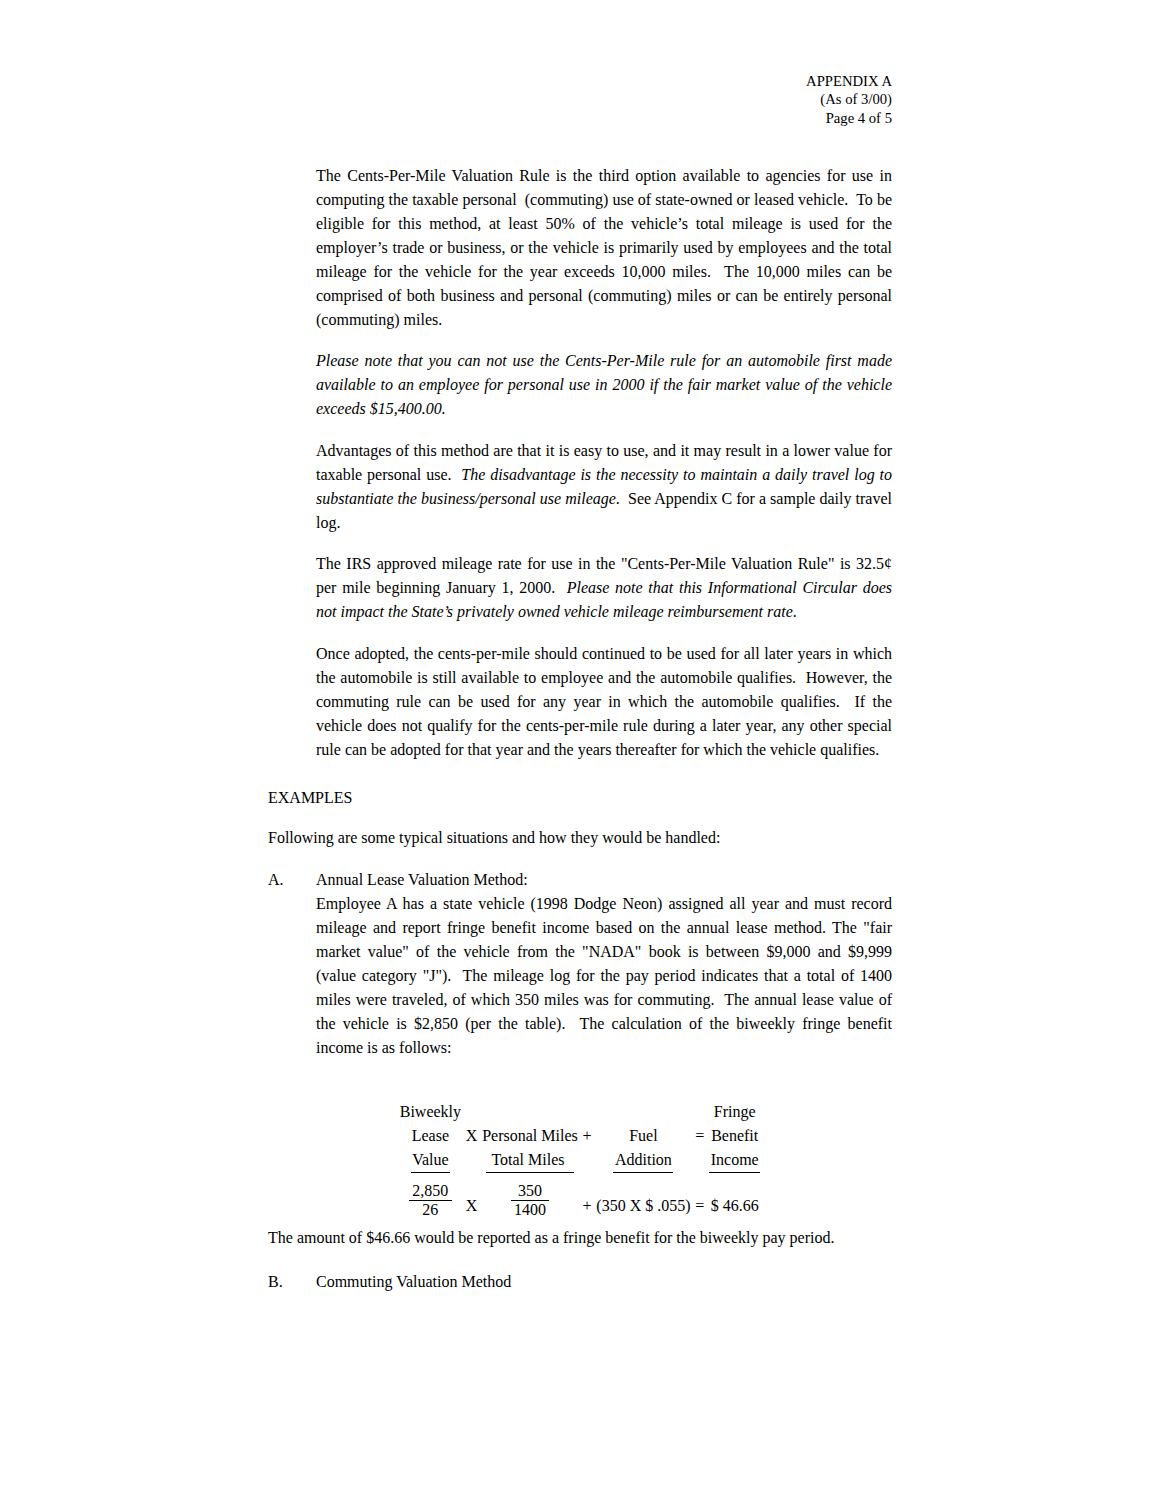APPENDIX A
(As of 3/00)
Page 4 of 5
The Cents-Per-Mile Valuation Rule is the third option available to agencies for use in computing the taxable personal (commuting) use of state-owned or leased vehicle. To be eligible for this method, at least 50% of the vehicle’s total mileage is used for the employer’s trade or business, or the vehicle is primarily used by employees and the total mileage for the vehicle for the year exceeds 10,000 miles. The 10,000 miles can be comprised of both business and personal (commuting) miles or can be entirely personal (commuting) miles.
Please note that you can not use the Cents-Per-Mile rule for an automobile first made available to an employee for personal use in 2000 if the fair market value of the vehicle exceeds $15,400.00.
Advantages of this method are that it is easy to use, and it may result in a lower value for taxable personal use. The disadvantage is the necessity to maintain a daily travel log to substantiate the business/personal use mileage. See Appendix C for a sample daily travel log.
The IRS approved mileage rate for use in the "Cents-Per-Mile Valuation Rule" is 32.5¢ per mile beginning January 1, 2000. Please note that this Informational Circular does not impact the State’s privately owned vehicle mileage reimbursement rate.
Once adopted, the cents-per-mile should continued to be used for all later years in which the automobile is still available to employee and the automobile qualifies. However, the commuting rule can be used for any year in which the automobile qualifies. If the vehicle does not qualify for the cents-per-mile rule during a later year, any other special rule can be adopted for that year and the years thereafter for which the vehicle qualifies.
EXAMPLES
Following are some typical situations and how they would be handled:
A.
Annual Lease Valuation Method:
Employee A has a state vehicle (1998 Dodge Neon) assigned all year and must record mileage and report fringe benefit income based on the annual lease method. The "fair market value" of the vehicle from the "NADA" book is between $9,000 and $9,999 (value category "J"). The mileage log for the pay period indicates that a total of 1400 miles were traveled, of which 350 miles was for commuting. The annual lease value of the vehicle is $2,850 (per the table). The calculation of the biweekly fringe benefit income is as follows:
| Biweekly | | | | | | Fringe |
| Lease | X | Personal Miles | + | Fuel | = | Benefit |
| Value | | Total Miles | | Addition | | Income |
| 2,850 26 | X | 350 1400 | + | (350 X $ .055) | = | $ 46.66 |
The amount of $46.66 would be reported as a fringe benefit for the biweekly pay period.
B.
Commuting Valuation Method